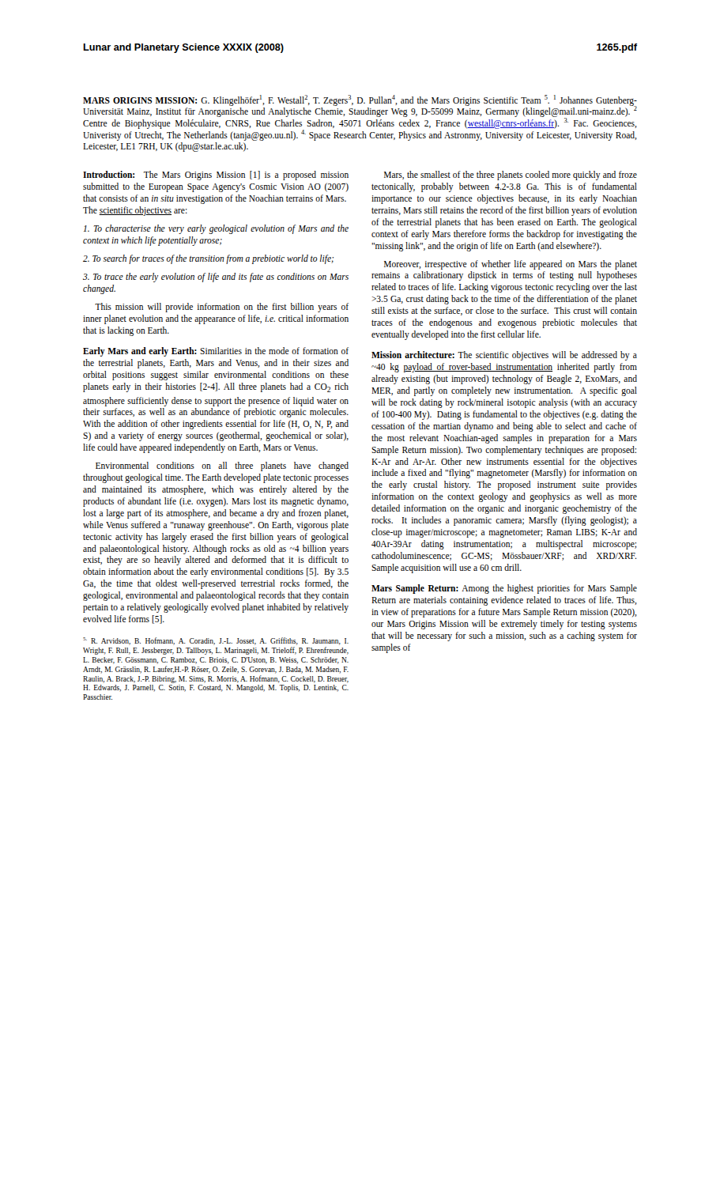Lunar and Planetary Science XXXIX (2008) 1265.pdf
MARS ORIGINS MISSION: G. Klingelhöfer1, F. Westall2, T. Zegers3, D. Pullan4, and the Mars Origins Scientific Team 5. 1 Johannes Gutenberg-Universität Mainz, Institut für Anorganische und Analytische Chemie, Staudinger Weg 9, D-55099 Mainz, Germany (klingel@mail.uni-mainz.de). 2 Centre de Biophysique Moléculaire, CNRS, Rue Charles Sadron, 45071 Orléans cedex 2, France (westall@cnrs-orléans.fr). 3. Fac. Geociences, Univeristy of Utrecht, The Netherlands (tanja@geo.uu.nl). 4. Space Research Center, Physics and Astronmy, University of Leicester, University Road, Leicester, LE1 7RH, UK (dpu@star.le.ac.uk).
Introduction: The Mars Origins Mission [1] is a proposed mission submitted to the European Space Agency's Cosmic Vision AO (2007) that consists of an in situ investigation of the Noachian terrains of Mars. The scientific objectives are:
1. To characterise the very early geological evolution of Mars and the context in which life potentially arose;
2. To search for traces of the transition from a prebiotic world to life;
3. To trace the early evolution of life and its fate as conditions on Mars changed.
This mission will provide information on the first billion years of inner planet evolution and the appearance of life, i.e. critical information that is lacking on Earth.
Early Mars and early Earth: Similarities in the mode of formation of the terrestrial planets, Earth, Mars and Venus, and in their sizes and orbital positions suggest similar environmental conditions on these planets early in their histories [2-4]. All three planets had a CO2 rich atmosphere sufficiently dense to support the presence of liquid water on their surfaces, as well as an abundance of prebiotic organic molecules. With the addition of other ingredients essential for life (H, O, N, P, and S) and a variety of energy sources (geothermal, geochemical or solar), life could have appeared independently on Earth, Mars or Venus.
Environmental conditions on all three planets have changed throughout geological time. The Earth developed plate tectonic processes and maintained its atmosphere, which was entirely altered by the products of abundant life (i.e. oxygen). Mars lost its magnetic dynamo, lost a large part of its atmosphere, and became a dry and frozen planet, while Venus suffered a "runaway greenhouse". On Earth, vigorous plate tectonic activity has largely erased the first billion years of geological and palaeontological history. Although rocks as old as ~4 billion years exist, they are so heavily altered and deformed that it is difficult to obtain information about the early environmental conditions [5]. By 3.5 Ga, the time that oldest well-preserved terrestrial rocks formed, the geological, environmental and palaeontological records that they contain pertain to a relatively geologically evolved planet inhabited by relatively evolved life forms [5].
5. R. Arvidson, B. Hofmann, A. Coradin, J.-L. Josset, A. Griffiths, R. Jaumann, I. Wright, F. Rull, E. Jessberger, D. Tallboys, L. Marinageli, M. Trieloff, P. Ehrenfreunde, L. Becker, F. Gössmann, C. Ramboz, C. Briois, C. D'Uston, B. Weiss, C. Schröder, N. Arndt, M. Grässlin, R. Laufer,H.-P. Röser, O. Zeile, S. Gorevan, J. Bada, M. Madsen, F. Raulin, A. Brack, J.-P. Bibring, M. Sims, R. Morris, A. Hofmann, C. Cockell, D. Breuer, H. Edwards, J. Parnell, C. Sotin, F. Costard, N. Mangold, M. Toplis, D. Lentink, C. Passchier.
Mars, the smallest of the three planets cooled more quickly and froze tectonically, probably between 4.2-3.8 Ga. This is of fundamental importance to our science objectives because, in its early Noachian terrains, Mars still retains the record of the first billion years of evolution of the terrestrial planets that has been erased on Earth. The geological context of early Mars therefore forms the backdrop for investigating the "missing link", and the origin of life on Earth (and elsewhere?).
Moreover, irrespective of whether life appeared on Mars the planet remains a calibrationary dipstick in terms of testing null hypotheses related to traces of life. Lacking vigorous tectonic recycling over the last >3.5 Ga, crust dating back to the time of the differentiation of the planet still exists at the surface, or close to the surface. This crust will contain traces of the endogenous and exogenous prebiotic molecules that eventually developed into the first cellular life.
Mission architecture: The scientific objectives will be addressed by a ~40 kg payload of rover-based instrumentation inherited partly from already existing (but improved) technology of Beagle 2, ExoMars, and MER, and partly on completely new instrumentation. A specific goal will be rock dating by rock/mineral isotopic analysis (with an accuracy of 100-400 My). Dating is fundamental to the objectives (e.g. dating the cessation of the martian dynamo and being able to select and cache of the most relevant Noachian-aged samples in preparation for a Mars Sample Return mission). Two complementary techniques are proposed: K-Ar and Ar-Ar. Other new instruments essential for the objectives include a fixed and "flying" magnetometer (Marsfly) for information on the early crustal history. The proposed instrument suite provides information on the context geology and geophysics as well as more detailed information on the organic and inorganic geochemistry of the rocks. It includes a panoramic camera; Marsfly (flying geologist); a close-up imager/microscope; a magnetometer; Raman LIBS; K-Ar and 40Ar-39Ar dating instrumentation; a multispectral microscope; cathodoluminescence; GC-MS; Mössbauer/XRF; and XRD/XRF. Sample acquisition will use a 60 cm drill.
Mars Sample Return: Among the highest priorities for Mars Sample Return are materials containing evidence related to traces of life. Thus, in view of preparations for a future Mars Sample Return mission (2020), our Mars Origins Mission will be extremely timely for testing systems that will be necessary for such a mission, such as a caching system for samples of